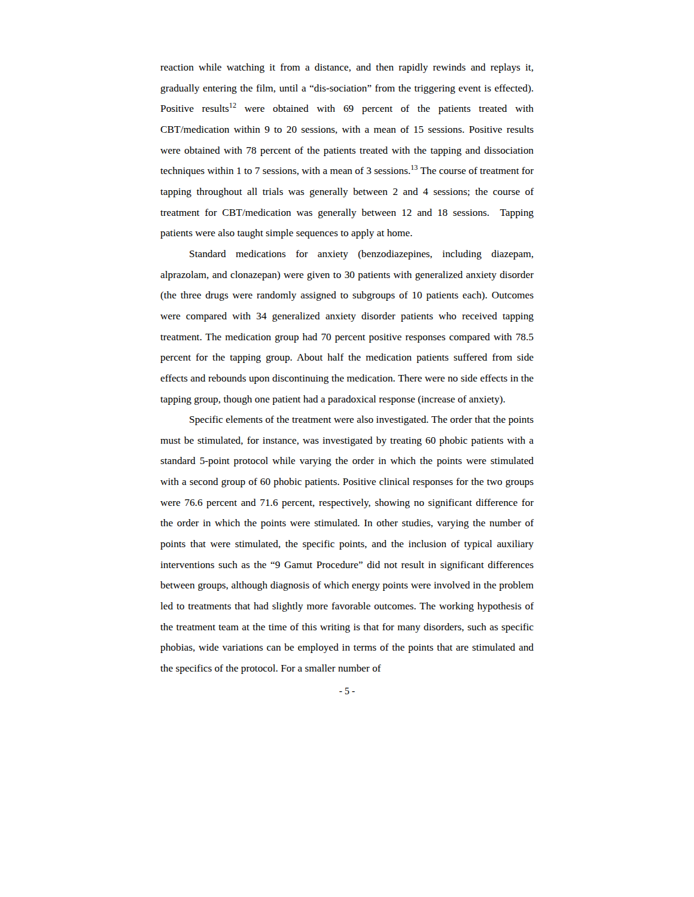reaction while watching it from a distance, and then rapidly rewinds and replays it, gradually entering the film, until a “dis-sociation” from the triggering event is effected). Positive results12 were obtained with 69 percent of the patients treated with CBT/medication within 9 to 20 sessions, with a mean of 15 sessions. Positive results were obtained with 78 percent of the patients treated with the tapping and dissociation techniques within 1 to 7 sessions, with a mean of 3 sessions.13 The course of treatment for tapping throughout all trials was generally between 2 and 4 sessions; the course of treatment for CBT/medication was generally between 12 and 18 sessions. Tapping patients were also taught simple sequences to apply at home.
Standard medications for anxiety (benzodiazepines, including diazepam, alprazolam, and clonazepan) were given to 30 patients with generalized anxiety disorder (the three drugs were randomly assigned to subgroups of 10 patients each). Outcomes were compared with 34 generalized anxiety disorder patients who received tapping treatment. The medication group had 70 percent positive responses compared with 78.5 percent for the tapping group. About half the medication patients suffered from side effects and rebounds upon discontinuing the medication. There were no side effects in the tapping group, though one patient had a paradoxical response (increase of anxiety).
Specific elements of the treatment were also investigated. The order that the points must be stimulated, for instance, was investigated by treating 60 phobic patients with a standard 5-point protocol while varying the order in which the points were stimulated with a second group of 60 phobic patients. Positive clinical responses for the two groups were 76.6 percent and 71.6 percent, respectively, showing no significant difference for the order in which the points were stimulated. In other studies, varying the number of points that were stimulated, the specific points, and the inclusion of typical auxiliary interventions such as the “9 Gamut Procedure” did not result in significant differences between groups, although diagnosis of which energy points were involved in the problem led to treatments that had slightly more favorable outcomes. The working hypothesis of the treatment team at the time of this writing is that for many disorders, such as specific phobias, wide variations can be employed in terms of the points that are stimulated and the specifics of the protocol. For a smaller number of
- 5 -